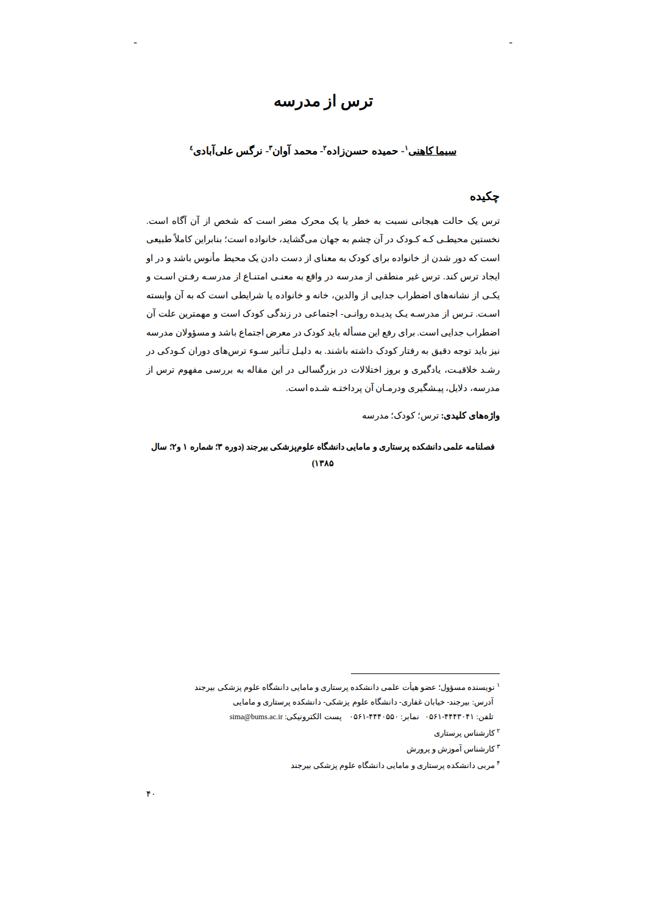ـ
ـ
ترس از مدرسه
سیما کاهنی۱- حمیده حسن‌زاده۲- محمد آوان۳- نرگس علی‌آبادی٤
چکیده
ترس یک حالت هیجانی نسبت به خطر یا یک محرک مضر است که شخص از آن آگاه است. نخستین محیطـی کـه کـودک در آن چشم به جهان می‌گشاید، خانواده است؛ بنابراین کاملاً طبیعی است که دور شدن از خانواده برای کودک به معنای از دست دادن یک محیط مأنوس باشد و در او ایجاد ترس کند. ترس غیر منطقی از مدرسه در واقع به معنـی امتنـاع از مدرسـه رفـتن اسـت و یکـی از نشانه‌های اضطراب جدایی از والدین، خانه و خانواده یا شرایطی است که به آن وابسته اسـت. تـرس از مدرسـه یـک پدیـده روانـی- اجتماعی در زندگی کودک است و مهمترین علت آن اضطراب جدایی است. برای رفع این مسأله باید کودک در معرض اجتماع باشد و مسؤولان مدرسه نیز باید توجه دقیق به رفتار کودک داشته باشند. به دلیـل تـأثیر سـوء ترس‌های دوران کـودکی در رشـد خلاقیـت، یادگیری و بروز اختلالات در بزرگسالی در این مقاله به بررسی مفهوم ترس از مدرسه، دلایل، پیـشگیری ودرمـان آن پرداختـه شـده است.
واژه‌های کلیدی: ترس؛ کودک؛ مدرسه
فصلنامه علمی دانشکده پرستاری و مامایی دانشگاه علوم‌پزشکی بیرجند (دوره ۳؛ شماره ۱ و۲؛ سال ۱۳۸۵)
۱ نویسنده مسؤول؛ عضو هیأت علمی دانشکده پرستاری و مامایی دانشگاه علوم پزشکی بیرجند
آدرس: بیرجند- خیابان غفاری- دانشگاه علوم پزشکی- دانشکده پرستاری و مامایی
تلفن: ۰۵۶۱-۴۴۴۳۰۴۱ نمابر: ۰۵۶۱-۴۴۴۰۵۵۰ پست الکترونیکی: sima@bums.ac.ir
۲ کارشناس پرستاری
۳ کارشناس آموزش و پرورش
۴ مربی دانشکده پرستاری و مامایی دانشگاه علوم پزشکی بیرجند
۴۰